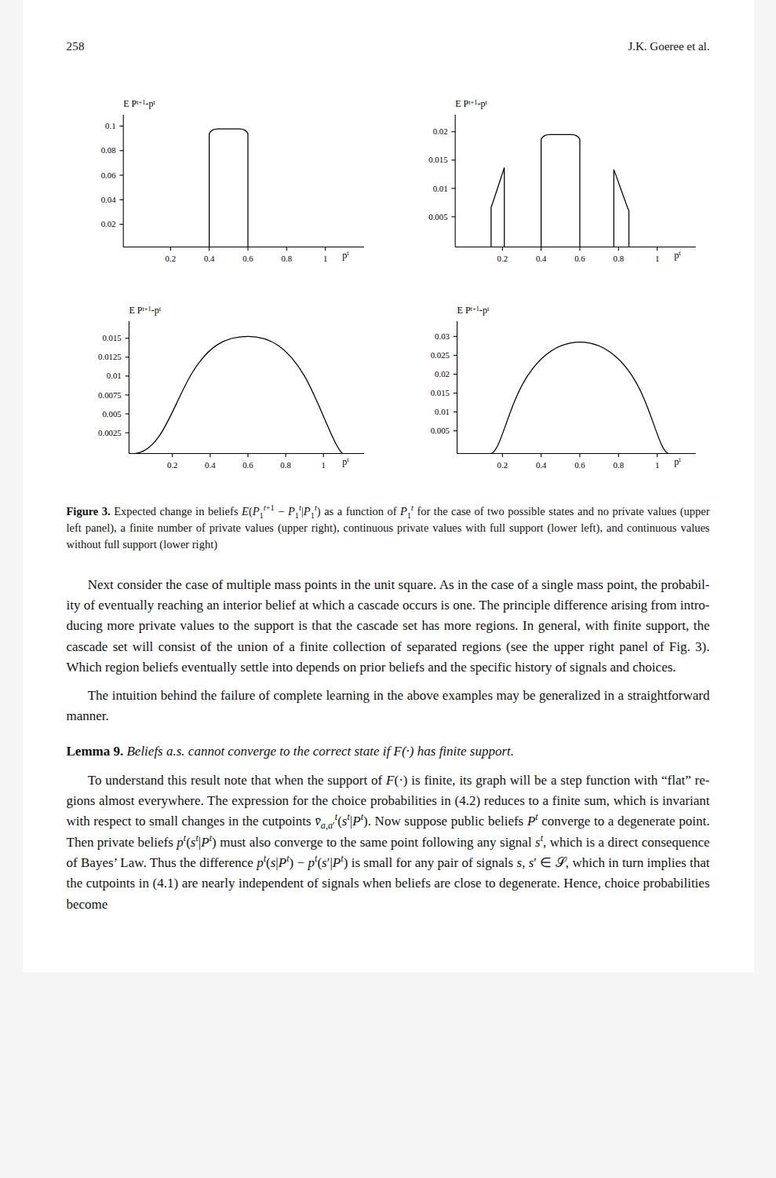258 J.K. Goeree et al.
0.1 0.08 0.06 0.04 0.02 0.2 0.4 0.6 0.8 1 E Pt+1-pt pt
0.02 0.015 0.01 0.005 0.2 0.4 0.6 0.8 1 E Pt+1-pt pt
0.015 0.0125 0.01 0.0075 0.005 0.0025 0.2 0.4 0.6 0.8 1 E Pt+1-pt pt
0.03 0.025 0.02 0.015 0.01 0.005 0.2 0.4 0.6 0.8 1 E Pt+1-pt pt
Figure 3. Expected change in beliefs E(P1t+1 − P1t|P1t) as a function of P1t for the case of two possible states and no private values (upper left panel), a finite number of private values (upper right), continuous private values with full support (lower left), and continuous values without full support (lower right)
Next consider the case of multiple mass points in the unit square. As in the case of a single mass point, the probability of eventually reaching an interior belief at which a cascade occurs is one. The principle difference arising from introducing more private values to the support is that the cascade set has more regions. In general, with finite support, the cascade set will consist of the union of a finite collection of separated regions (see the upper right panel of Fig. 3). Which region beliefs eventually settle into depends on prior beliefs and the specific history of signals and choices.
The intuition behind the failure of complete learning in the above examples may be generalized in a straightforward manner.
Lemma 9. Beliefs a.s. cannot converge to the correct state if F(·) has finite support.
To understand this result note that when the support of F(·) is finite, its graph will be a step function with “flat” regions almost everywhere. The expression for the choice probabilities in (4.2) reduces to a finite sum, which is invariant with respect to small changes in the cutpoints v̄a,a′t(st|Pt). Now suppose public beliefs Pt converge to a degenerate point. Then private beliefs pt(st|Pt) must also converge to the same point following any signal st, which is a direct consequence of Bayes’ Law. Thus the difference pt(s|Pt) − pt(s′|Pt) is small for any pair of signals s, s′ ∈ 𝒮, which in turn implies that the cutpoints in (4.1) are nearly independent of signals when beliefs are close to degenerate. Hence, choice probabilities become